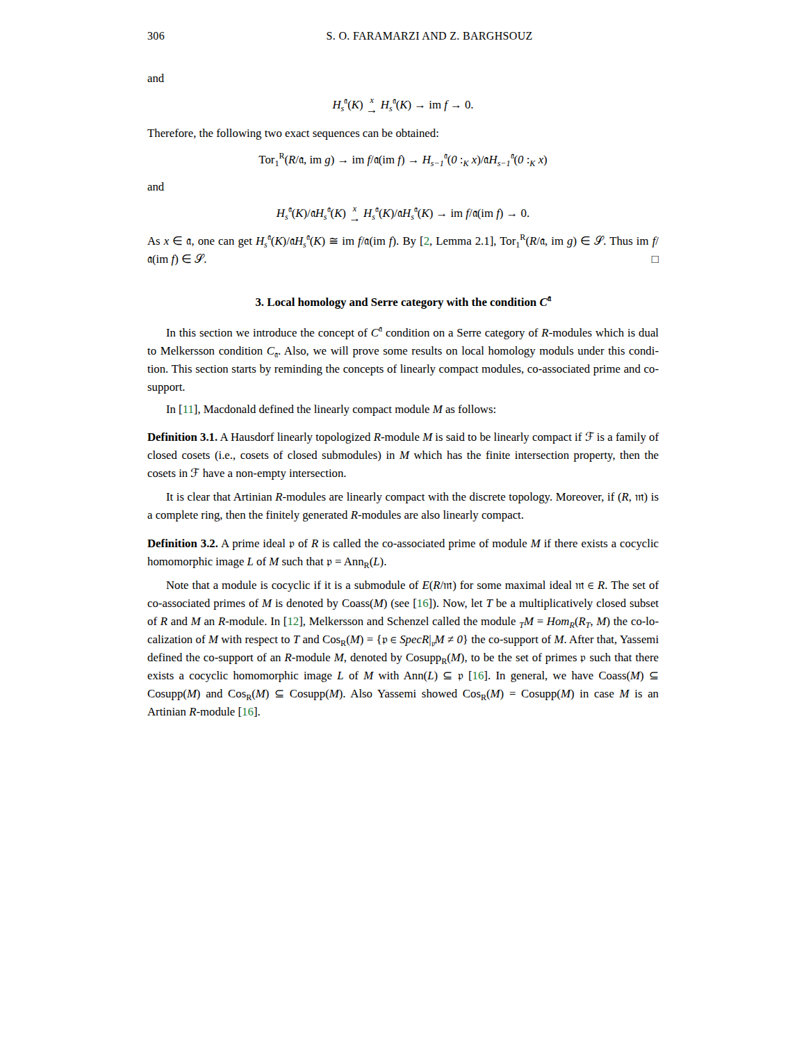306 S. O. FARAMARZI AND Z. BARGHSOUZ
and
Hs𝔞(K) x→ Hs𝔞(K) → im f → 0.
Therefore, the following two exact sequences can be obtained:
Tor1R(R/𝔞, im g) → im f/𝔞(im f) → Hs−1𝔞(0 :K x)/𝔞Hs−1𝔞(0 :K x)
and
Hs𝔞(K)/𝔞Hs𝔞(K) x→ Hs𝔞(K)/𝔞Hs𝔞(K) → im f/𝔞(im f) → 0.
As x ∈ 𝔞, one can get Hs𝔞(K)/𝔞Hs𝔞(K) ≅ im f/𝔞(im f). By [2, Lemma 2.1], Tor1R(R/𝔞, im g) ∈ 𝒮. Thus im f/𝔞(im f) ∈ 𝒮. □
3. Local homology and Serre category with the condition C𝔞
In this section we introduce the concept of C𝔞 condition on a Serre category of R-modules which is dual to Melkersson condition C𝔞. Also, we will prove some results on local homology moduls under this condition. This section starts by reminding the concepts of linearly compact modules, co-associated prime and co-support.
In [11], Macdonald defined the linearly compact module M as follows:
Definition 3.1. A Hausdorf linearly topologized R-module M is said to be linearly compact if ℱ is a family of closed cosets (i.e., cosets of closed submodules) in M which has the finite intersection property, then the cosets in ℱ have a non-empty intersection.
It is clear that Artinian R-modules are linearly compact with the discrete topology. Moreover, if (R, 𝔪) is a complete ring, then the finitely generated R-modules are also linearly compact.
Definition 3.2. A prime ideal 𝔭 of R is called the co-associated prime of module M if there exists a cocyclic homomorphic image L of M such that 𝔭 = AnnR(L).
Note that a module is cocyclic if it is a submodule of E(R/𝔪) for some maximal ideal 𝔪 ∈ R. The set of co-associated primes of M is denoted by Coass(M) (see [16]). Now, let T be a multiplicatively closed subset of R and M an R-module. In [12], Melkersson and Schenzel called the module TM = HomR(RT, M) the co-localization of M with respect to T and CosR(M) = {𝔭 ∈ SpecR|𝔭M ≠ 0} the co-support of M. After that, Yassemi defined the co-support of an R-module M, denoted by CosuppR(M), to be the set of primes 𝔭 such that there exists a cocyclic homomorphic image L of M with Ann(L) ⊆ 𝔭 [16]. In general, we have Coass(M) ⊆ Cosupp(M) and CosR(M) ⊆ Cosupp(M). Also Yassemi showed CosR(M) = Cosupp(M) in case M is an Artinian R-module [16].